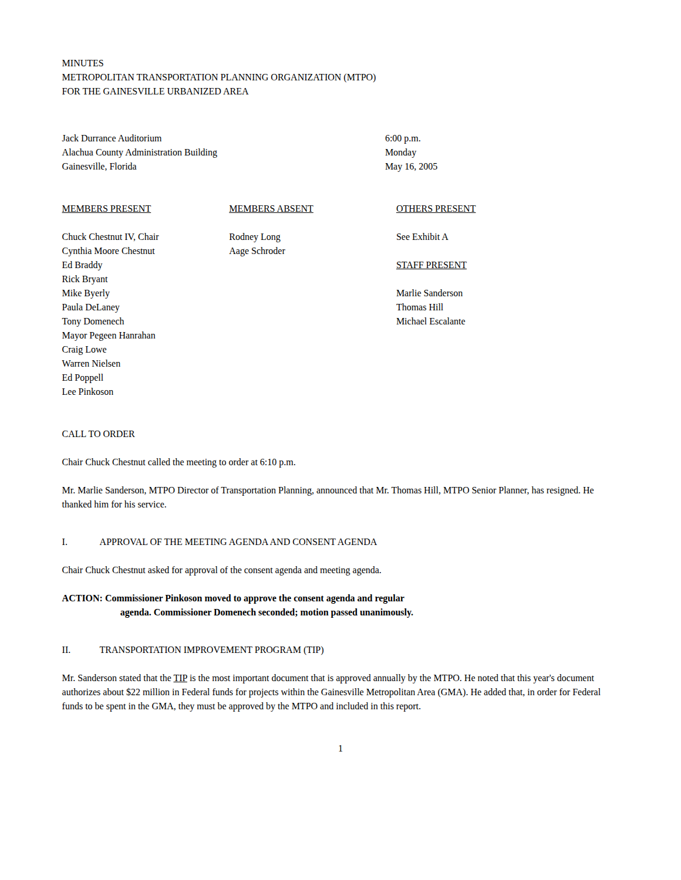MINUTES
METROPOLITAN TRANSPORTATION PLANNING ORGANIZATION (MTPO)
FOR THE GAINESVILLE URBANIZED AREA
| Jack Durrance Auditorium | 6:00 p.m. |
| Alachua County Administration Building | Monday |
| Gainesville, Florida | May 16, 2005 |
| MEMBERS PRESENT | MEMBERS ABSENT | OTHERS PRESENT |
| Chuck Chestnut IV, Chair Cynthia Moore Chestnut Ed Braddy Rick Bryant Mike Byerly Paula DeLaney Tony Domenech Mayor Pegeen Hanrahan Craig Lowe Warren Nielsen Ed Poppell Lee Pinkoson | Rodney Long Aage Schroder | See Exhibit A STAFF PRESENT Marlie Sanderson Thomas Hill Michael Escalante |
CALL TO ORDER
Chair Chuck Chestnut called the meeting to order at 6:10 p.m.
Mr. Marlie Sanderson, MTPO Director of Transportation Planning, announced that Mr. Thomas Hill, MTPO Senior Planner, has resigned. He thanked him for his service.
I. APPROVAL OF THE MEETING AGENDA AND CONSENT AGENDA
Chair Chuck Chestnut asked for approval of the consent agenda and meeting agenda.
ACTION: Commissioner Pinkoson moved to approve the consent agenda and regular agenda. Commissioner Domenech seconded; motion passed unanimously.
II. TRANSPORTATION IMPROVEMENT PROGRAM (TIP)
Mr. Sanderson stated that the TIP is the most important document that is approved annually by the MTPO. He noted that this year's document authorizes about $22 million in Federal funds for projects within the Gainesville Metropolitan Area (GMA). He added that, in order for Federal funds to be spent in the GMA, they must be approved by the MTPO and included in this report.
1